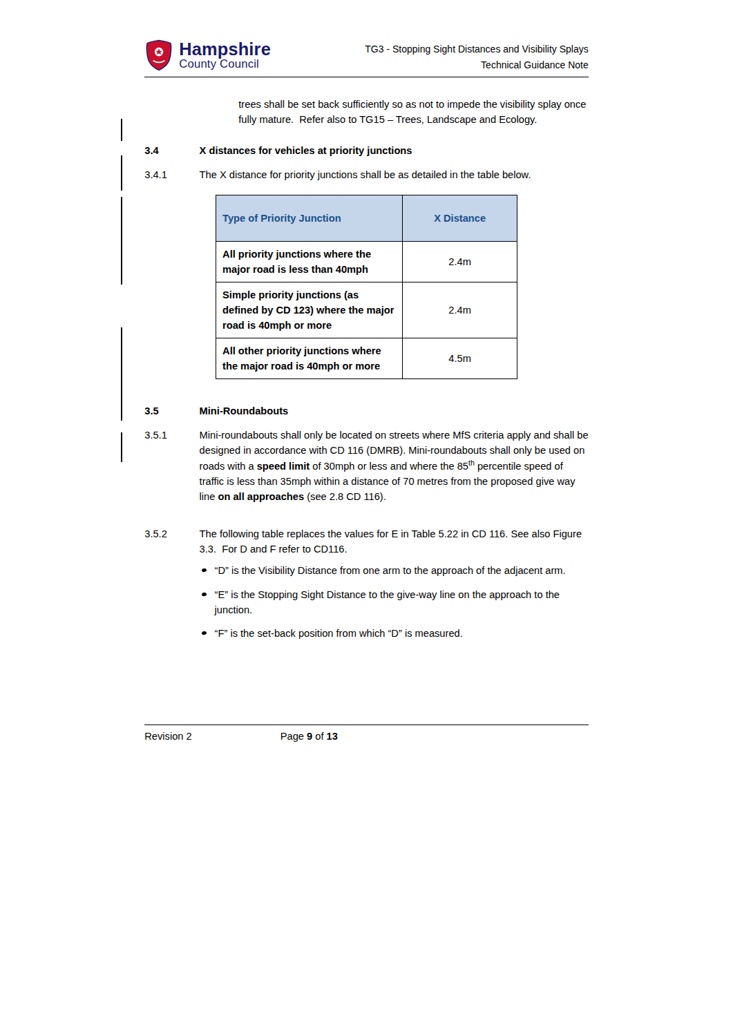Hampshire
County Council
TG3 - Stopping Sight Distances and Visibility Splays
Technical Guidance Note
trees shall be set back sufficiently so as not to impede the visibility splay once fully mature. Refer also to TG15 – Trees, Landscape and Ecology.
3.4 X distances for vehicles at priority junctions
3.4.1
The X distance for priority junctions shall be as detailed in the table below.
| Type of Priority Junction | X Distance |
| --- | --- |
| All priority junctions where the major road is less than 40mph | 2.4m |
| Simple priority junctions (as defined by CD 123) where the major road is 40mph or more | 2.4m |
| All other priority junctions where the major road is 40mph or more | 4.5m |
3.5 Mini-Roundabouts
3.5.1
Mini-roundabouts shall only be located on streets where MfS criteria apply and shall be designed in accordance with CD 116 (DMRB). Mini-roundabouts shall only be used on roads with a speed limit of 30mph or less and where the 85th percentile speed of traffic is less than 35mph within a distance of 70 metres from the proposed give way line on all approaches (see 2.8 CD 116).
3.5.2
The following table replaces the values for E in Table 5.22 in CD 116. See also Figure 3.3. For D and F refer to CD116.
“D” is the Visibility Distance from one arm to the approach of the adjacent arm.
“E” is the Stopping Sight Distance to the give-way line on the approach to the junction.
“F” is the set-back position from which “D” is measured.
Revision 2
Page 9 of 13